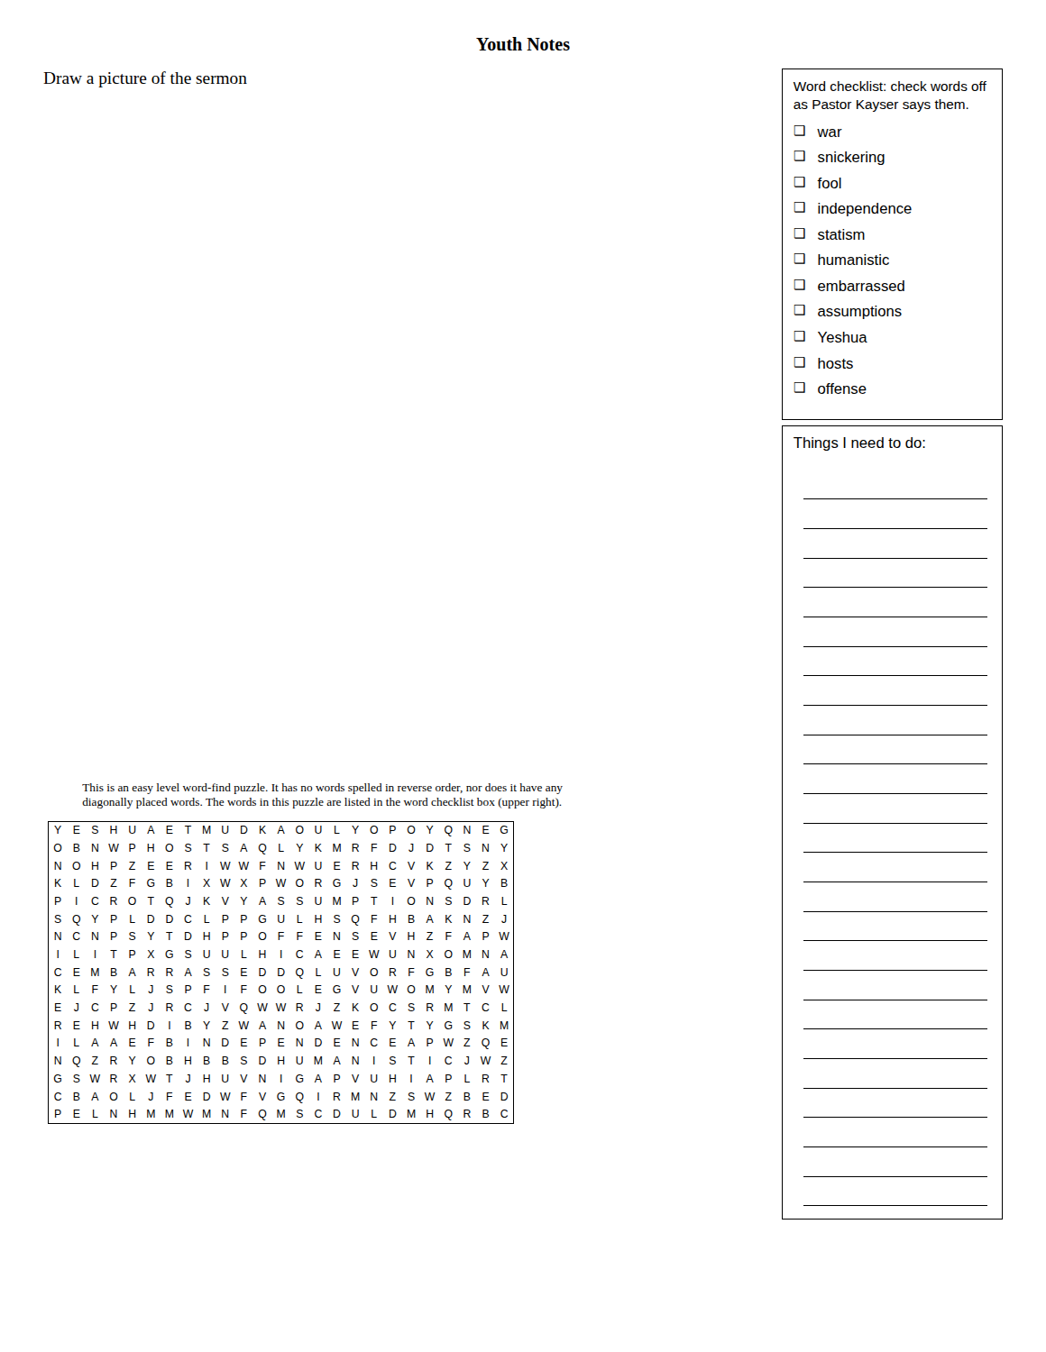Youth Notes
Draw a picture of the sermon
This is an easy level word-find puzzle. It has no words spelled in reverse order, nor does it have any diagonally placed words. The words in this puzzle are listed in the word checklist box (upper right).
| Y | E | S | H | U | A | E | T | M | U | D | K | A | O | U | L | Y | O | P | O | Y | Q | N | E | G |
| O | B | N | W | P | H | O | S | T | S | A | Q | L | Y | K | M | R | F | D | J | D | T | S | N | Y |
| N | O | H | P | Z | E | E | R | I | W | W | F | N | W | U | E | R | H | C | V | K | Z | Y | Z | X |
| K | L | D | Z | F | G | B | I | X | W | X | P | W | O | R | G | J | S | E | V | P | Q | U | Y | B |
| P | I | C | R | O | T | Q | J | K | V | Y | A | S | S | U | M | P | T | I | O | N | S | D | R | L |
| S | Q | Y | P | L | D | D | C | L | P | P | G | U | L | H | S | Q | F | H | B | A | K | N | Z | J |
| N | C | N | P | S | Y | T | D | H | P | P | O | F | F | E | N | S | E | V | H | Z | F | A | P | W |
| I | L | I | T | P | X | G | S | U | U | L | H | I | C | A | E | E | W | U | N | X | O | M | N | A |
| C | E | M | B | A | R | R | A | S | S | E | D | D | Q | L | U | V | O | R | F | G | B | F | A | U |
| K | L | F | Y | L | J | S | P | F | I | F | O | O | L | E | G | V | U | W | O | M | Y | M | V | W |
| E | J | C | P | Z | J | R | C | J | V | Q | W | W | R | J | Z | K | O | C | S | R | M | T | C | L |
| R | E | H | W | H | D | I | B | Y | Z | W | A | N | O | A | W | E | F | Y | T | Y | G | S | K | M |
| I | L | A | A | E | F | B | I | N | D | E | P | E | N | D | E | N | C | E | A | P | W | Z | Q | E |
| N | Q | Z | R | Y | O | B | H | B | B | S | D | H | U | M | A | N | I | S | T | I | C | J | W | Z |
| G | S | W | R | X | W | T | J | H | U | V | N | I | G | A | P | V | U | H | I | A | P | L | R | T |
| C | B | A | O | L | J | F | E | D | W | F | V | G | Q | I | R | M | N | Z | S | W | Z | B | E | D |
| P | E | L | N | H | M | M | W | M | N | F | Q | M | S | C | D | U | L | D | M | H | Q | R | B | C |
Word checklist: check words off as Pastor Kayser says them.
war
snickering
fool
independence
statism
humanistic
embarrassed
assumptions
Yeshua
hosts
offense
Things I need to do: